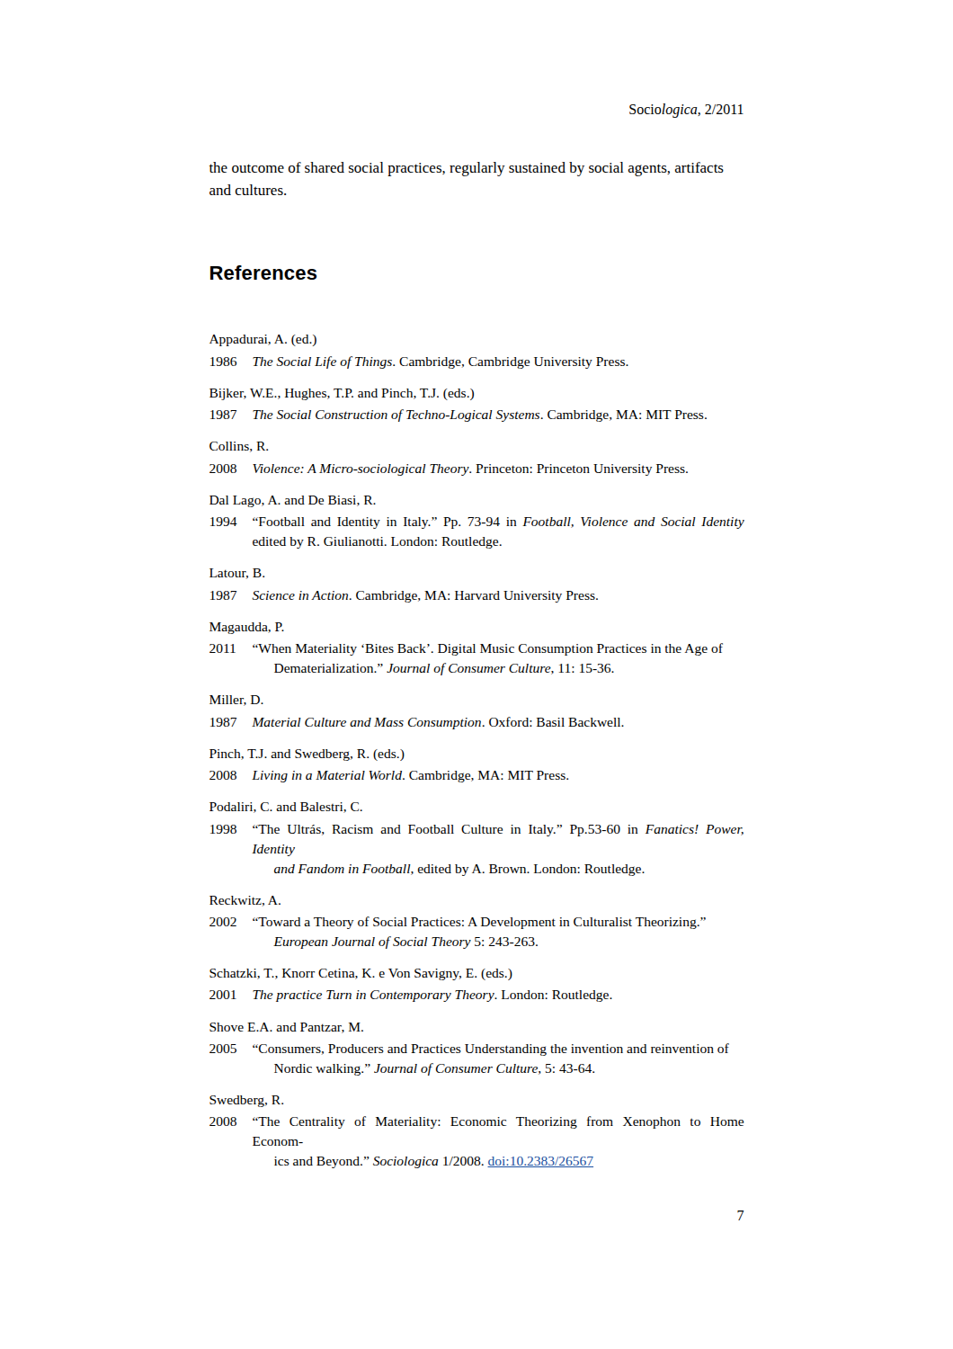Sociologica, 2/2011
the outcome of shared social practices, regularly sustained by social agents, artifacts and cultures.
References
Appadurai, A. (ed.)
1986
The Social Life of Things. Cambridge, Cambridge University Press.
Bijker, W.E., Hughes, T.P. and Pinch, T.J. (eds.)
1987
The Social Construction of Techno-Logical Systems. Cambridge, MA: MIT Press.
Collins, R.
2008
Violence: A Micro-sociological Theory. Princeton: Princeton University Press.
Dal Lago, A. and De Biasi, R.
1994
“Football and Identity in Italy.” Pp. 73-94 in Football, Violence and Social Identity edited by R. Giulianotti. London: Routledge.
Latour, B.
1987
Science in Action. Cambridge, MA: Harvard University Press.
Magaudda, P.
2011
“When Materiality ‘Bites Back’. Digital Music Consumption Practices in the Age of Dematerialization.” Journal of Consumer Culture, 11: 15-36.
Miller, D.
1987
Material Culture and Mass Consumption. Oxford: Basil Backwell.
Pinch, T.J. and Swedberg, R. (eds.)
2008
Living in a Material World. Cambridge, MA: MIT Press.
Podaliri, C. and Balestri, C.
1998
“The Ultrás, Racism and Football Culture in Italy.” Pp.53-60 in Fanatics! Power, Identity and Fandom in Football, edited by A. Brown. London: Routledge.
Reckwitz, A.
2002
“Toward a Theory of Social Practices: A Development in Culturalist Theorizing.” European Journal of Social Theory 5: 243-263.
Schatzki, T., Knorr Cetina, K. e Von Savigny, E. (eds.)
2001
The practice Turn in Contemporary Theory. London: Routledge.
Shove E.A. and Pantzar, M.
2005
“Consumers, Producers and Practices Understanding the invention and reinvention of Nordic walking.” Journal of Consumer Culture, 5: 43-64.
Swedberg, R.
2008
“The Centrality of Materiality: Economic Theorizing from Xenophon to Home Econom-ics and Beyond.” Sociologica 1/2008. doi:10.2383/26567
7